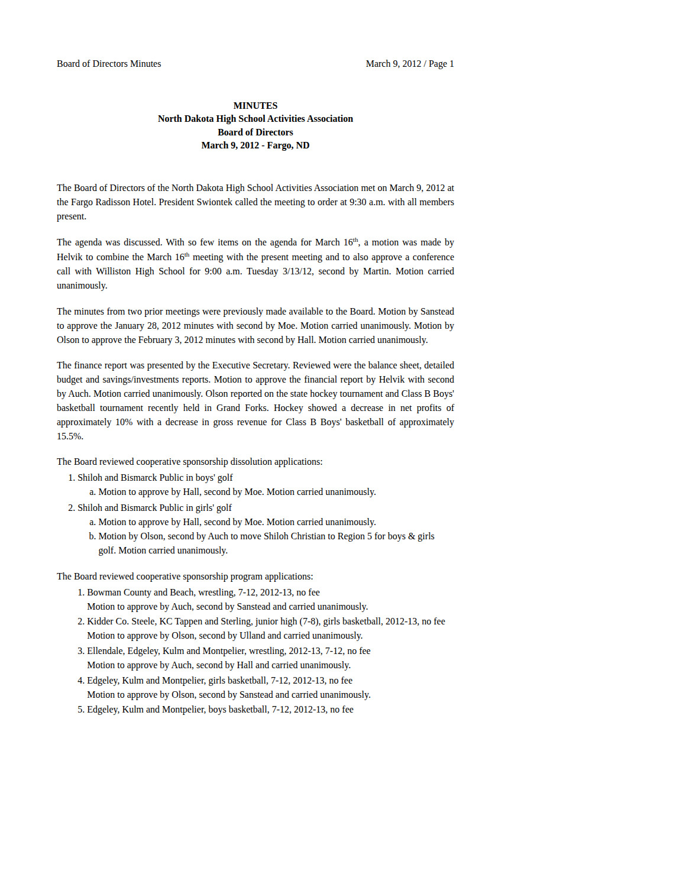Board of Directors Minutes March 9, 2012 / Page 1
MINUTES
North Dakota High School Activities Association
Board of Directors
March 9, 2012 - Fargo, ND
The Board of Directors of the North Dakota High School Activities Association met on March 9, 2012 at the Fargo Radisson Hotel. President Swiontek called the meeting to order at 9:30 a.m. with all members present.
The agenda was discussed. With so few items on the agenda for March 16th, a motion was made by Helvik to combine the March 16th meeting with the present meeting and to also approve a conference call with Williston High School for 9:00 a.m. Tuesday 3/13/12, second by Martin. Motion carried unanimously.
The minutes from two prior meetings were previously made available to the Board. Motion by Sanstead to approve the January 28, 2012 minutes with second by Moe. Motion carried unanimously. Motion by Olson to approve the February 3, 2012 minutes with second by Hall. Motion carried unanimously.
The finance report was presented by the Executive Secretary. Reviewed were the balance sheet, detailed budget and savings/investments reports. Motion to approve the financial report by Helvik with second by Auch. Motion carried unanimously. Olson reported on the state hockey tournament and Class B Boys' basketball tournament recently held in Grand Forks. Hockey showed a decrease in net profits of approximately 10% with a decrease in gross revenue for Class B Boys' basketball of approximately 15.5%.
The Board reviewed cooperative sponsorship dissolution applications:
Shiloh and Bismarck Public in boys' golf
Motion to approve by Hall, second by Moe. Motion carried unanimously.
Shiloh and Bismarck Public in girls' golf
Motion to approve by Hall, second by Moe. Motion carried unanimously.
Motion by Olson, second by Auch to move Shiloh Christian to Region 5 for boys & girls golf. Motion carried unanimously.
The Board reviewed cooperative sponsorship program applications:
Bowman County and Beach, wrestling, 7-12, 2012-13, no fee
Motion to approve by Auch, second by Sanstead and carried unanimously.
Kidder Co. Steele, KC Tappen and Sterling, junior high (7-8), girls basketball, 2012-13, no fee
Motion to approve by Olson, second by Ulland and carried unanimously.
Ellendale, Edgeley, Kulm and Montpelier, wrestling, 2012-13, 7-12, no fee
Motion to approve by Auch, second by Hall and carried unanimously.
Edgeley, Kulm and Montpelier, girls basketball, 7-12, 2012-13, no fee
Motion to approve by Olson, second by Sanstead and carried unanimously.
Edgeley, Kulm and Montpelier, boys basketball, 7-12, 2012-13, no fee